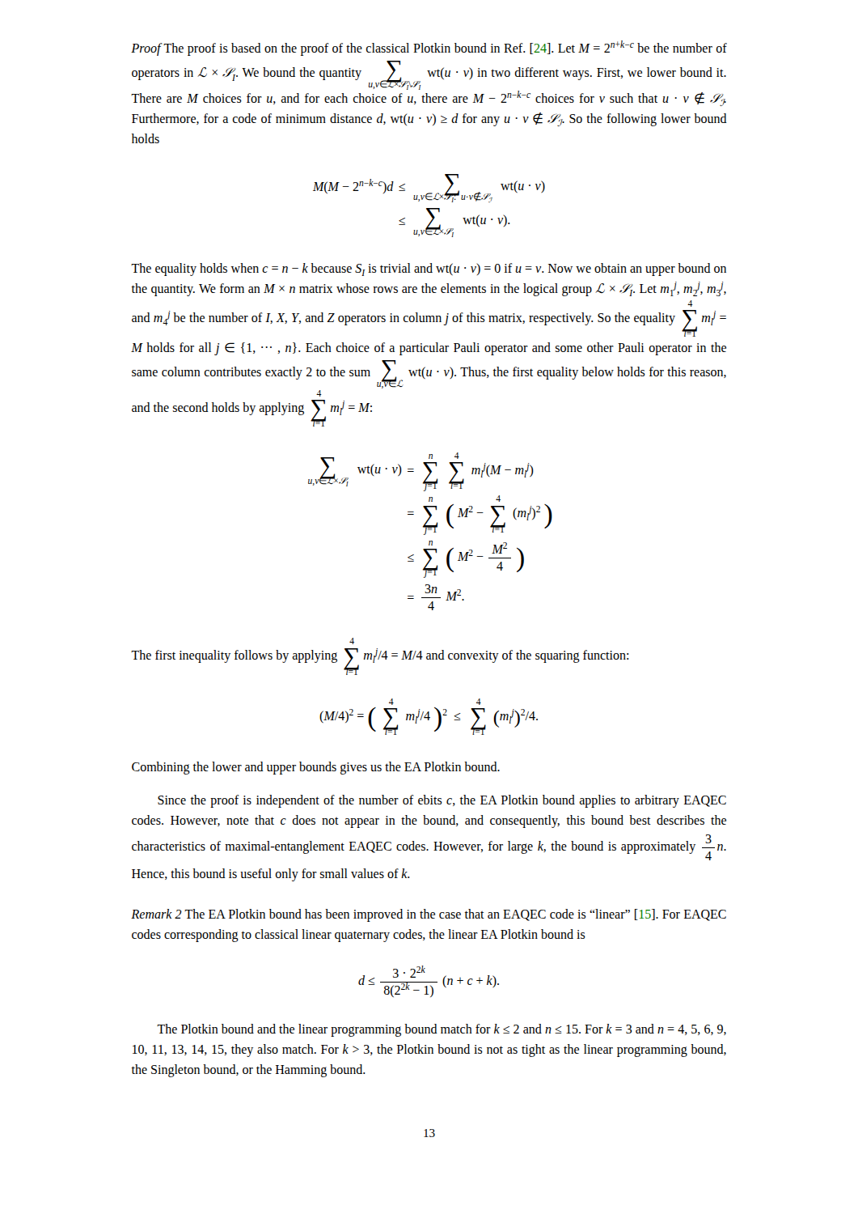Proof The proof is based on the proof of the classical Plotkin bound in Ref. [24]. Let M = 2n+k−c be the number of operators in ℒ × 𝒮I. We bound the quantity ∑u,v∈ℒ×𝒮I\𝒮I wt(u · v) in two different ways. First, we lower bound it. There are M choices for u, and for each choice of u, there are M − 2n−k−c choices for v such that u · v ∉ 𝒮ℐ. Furthermore, for a code of minimum distance d, wt(u · v) ≥ d for any u · v ∉ 𝒮ℐ. So the following lower bound holds
| M ( M − 2 n − k − c ) d | ≤ | ∑ u , v ∈ ℒ × 𝒮 I : u · v ∉ 𝒮 ℐ wt ( u · v ) |
| | ≤ | ∑ u , v ∈ ℒ × 𝒮 I wt ( u · v ). |
The equality holds when c = n − k because SI is trivial and wt(u · v) = 0 if u = v. Now we obtain an upper bound on the quantity. We form an M × n matrix whose rows are the elements in the logical group ℒ × 𝒮I. Let m1j, m2j, m3j, and m4j be the number of I, X, Y, and Z operators in column j of this matrix, respectively. So the equality 4∑l=1 mlj = M holds for all j ∈ {1, ··· , n}. Each choice of a particular Pauli operator and some other Pauli operator in the same column contributes exactly 2 to the sum ∑u,v∈ℒ wt(u · v). Thus, the first equality below holds for this reason, and the second holds by applying 4∑l=1 mlj = M:
| ∑ u , v ∈ ℒ × 𝒮 I wt ( u · v ) | = | n ∑ j =1 4 ∑ l =1 m l j ( M − m l j ) |
| | = | n ∑ j =1 ( M 2 − 4 ∑ l =1 ( m l j ) 2 ) |
| | ≤ | n ∑ j =1 ( M 2 − M 2 4 ) |
| | = | 3 n 4 M 2 . |
The first inequality follows by applying 4∑l=1 mlj/4 = M/4 and convexity of the squaring function:
(M/4)2 = ( 4∑l=1 mlj/4 )2 ≤ 4∑l=1 (mlj)2/4.
Combining the lower and upper bounds gives us the EA Plotkin bound.
  Since the proof is independent of the number of ebits c, the EA Plotkin bound applies to arbitrary EAQEC codes. However, note that c does not appear in the bound, and consequently, this bound best describes the characteristics of maximal-entanglement EAQEC codes. However, for large k, the bound is approximately 34 n. Hence, this bound is useful only for small values of k.
Remark 2 The EA Plotkin bound has been improved in the case that an EAQEC code is “linear” [15]. For EAQEC codes corresponding to classical linear quaternary codes, the linear EA Plotkin bound is
d ≤ 3 · 22k 8(22k − 1) (n + c + k).
  The Plotkin bound and the linear programming bound match for k ≤ 2 and n ≤ 15. For k = 3 and n = 4, 5, 6, 9, 10, 11, 13, 14, 15, they also match. For k > 3, the Plotkin bound is not as tight as the linear programming bound, the Singleton bound, or the Hamming bound.
13